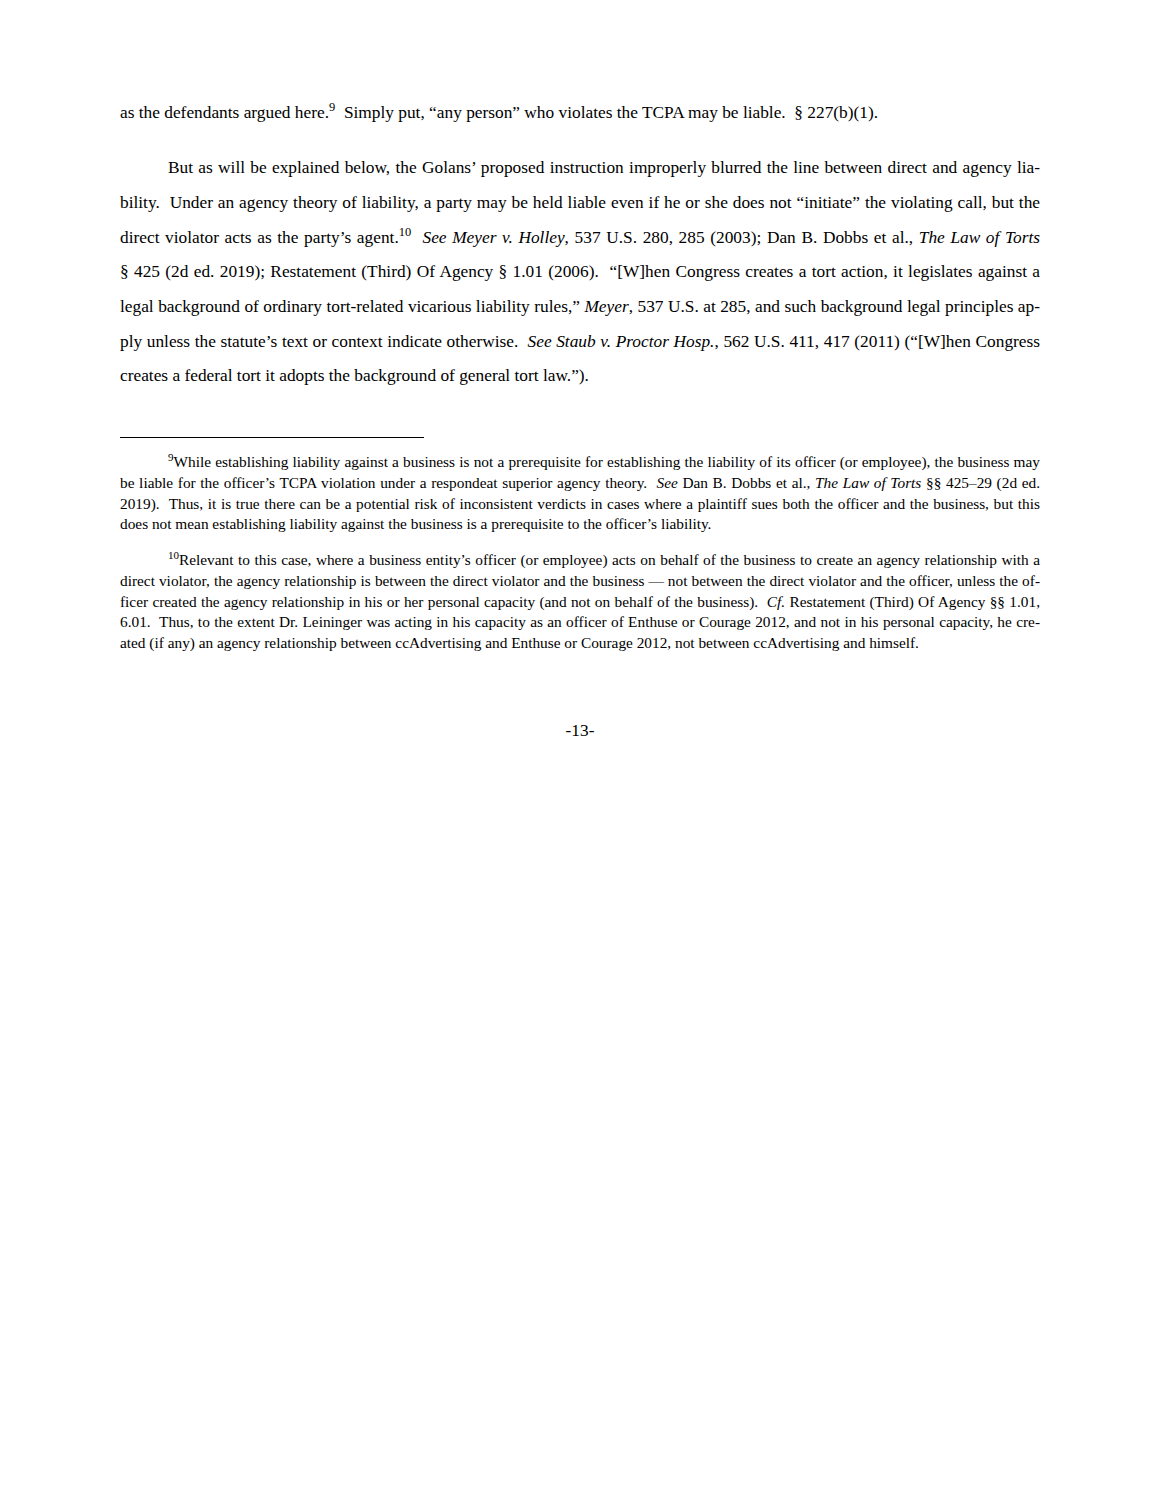as the defendants argued here.9 Simply put, “any person” who violates the TCPA may be liable. § 227(b)(1).
But as will be explained below, the Golans’ proposed instruction improperly blurred the line between direct and agency liability. Under an agency theory of liability, a party may be held liable even if he or she does not “initiate” the violating call, but the direct violator acts as the party’s agent.10 See Meyer v. Holley, 537 U.S. 280, 285 (2003); Dan B. Dobbs et al., The Law of Torts § 425 (2d ed. 2019); Restatement (Third) Of Agency § 1.01 (2006). “[W]hen Congress creates a tort action, it legislates against a legal background of ordinary tort-related vicarious liability rules,” Meyer, 537 U.S. at 285, and such background legal principles apply unless the statute’s text or context indicate otherwise. See Staub v. Proctor Hosp., 562 U.S. 411, 417 (2011) (“[W]hen Congress creates a federal tort it adopts the background of general tort law.”).
9While establishing liability against a business is not a prerequisite for establishing the liability of its officer (or employee), the business may be liable for the officer’s TCPA violation under a respondeat superior agency theory. See Dan B. Dobbs et al., The Law of Torts §§ 425–29 (2d ed. 2019). Thus, it is true there can be a potential risk of inconsistent verdicts in cases where a plaintiff sues both the officer and the business, but this does not mean establishing liability against the business is a prerequisite to the officer’s liability.
10Relevant to this case, where a business entity’s officer (or employee) acts on behalf of the business to create an agency relationship with a direct violator, the agency relationship is between the direct violator and the business — not between the direct violator and the officer, unless the officer created the agency relationship in his or her personal capacity (and not on behalf of the business). Cf. Restatement (Third) Of Agency §§ 1.01, 6.01. Thus, to the extent Dr. Leininger was acting in his capacity as an officer of Enthuse or Courage 2012, and not in his personal capacity, he created (if any) an agency relationship between ccAdvertising and Enthuse or Courage 2012, not between ccAdvertising and himself.
-13-